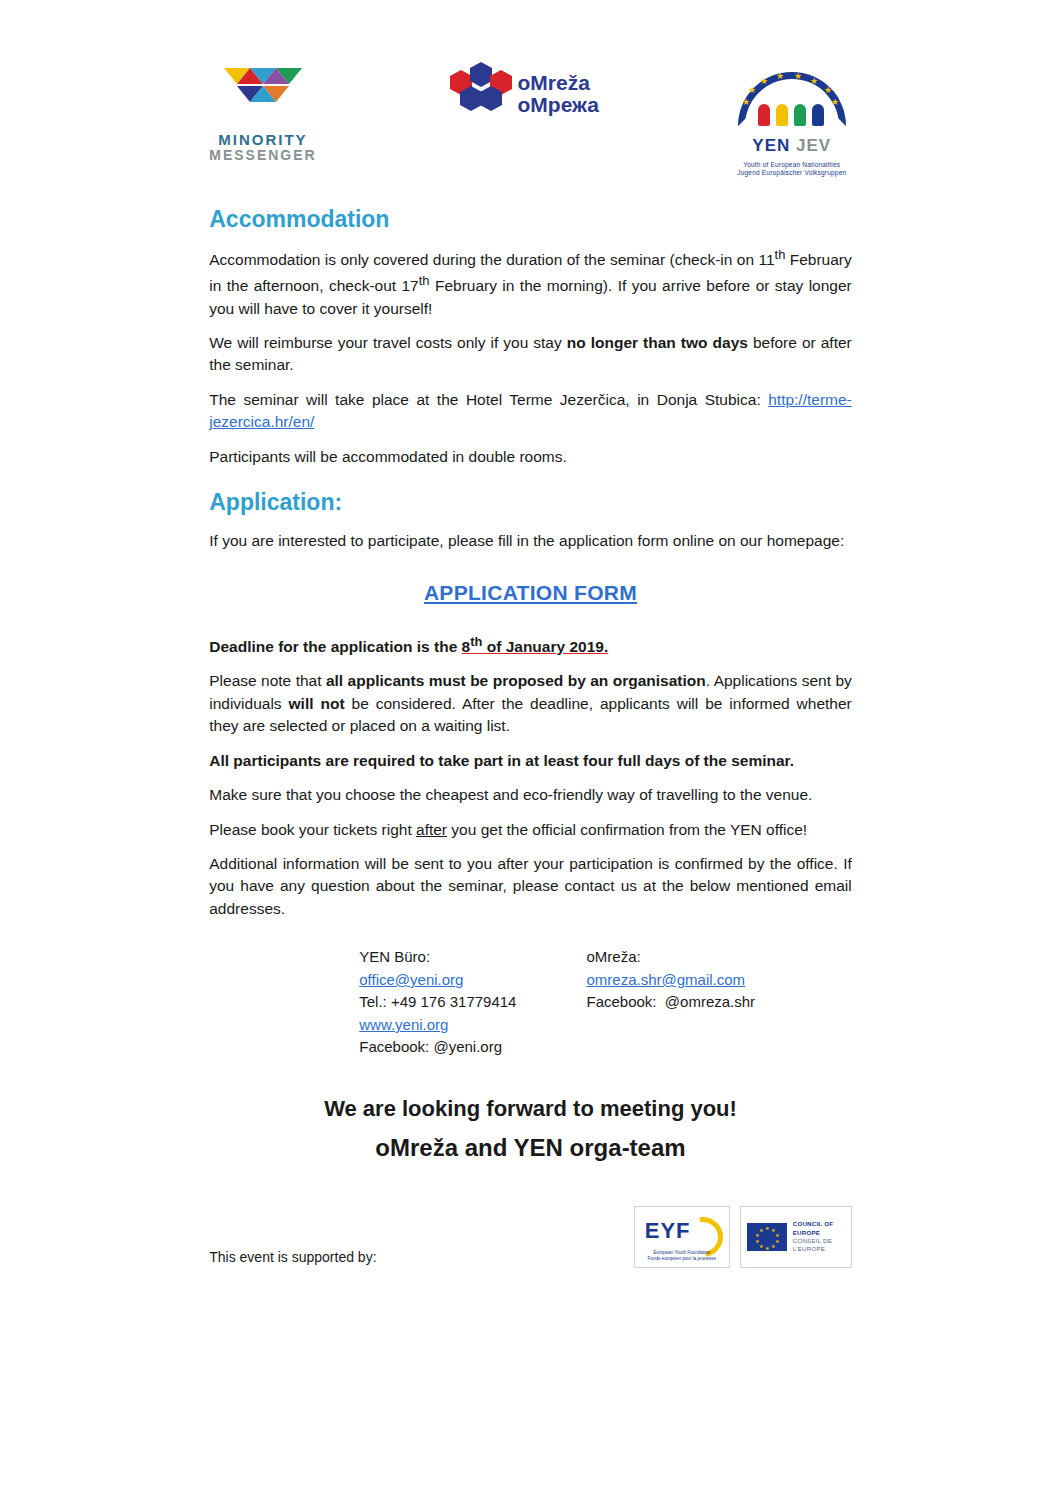MINORITY
MESSENGER
oMreža
оМрежа
★ ★ ★ ★ ★ ★ ★ ★
YEN JEV
Youth of European Nationalities
Jugend Europäischer Volksgruppen
Accommodation
Accommodation is only covered during the duration of the seminar (check-in on 11th February in the afternoon, check-out 17th February in the morning). If you arrive before or stay longer you will have to cover it yourself!
We will reimburse your travel costs only if you stay no longer than two days before or after the seminar.
The seminar will take place at the Hotel Terme Jezerčica, in Donja Stubica: http://terme-jezercica.hr/en/
Participants will be accommodated in double rooms.
Application:
If you are interested to participate, please fill in the application form online on our homepage:
APPLICATION FORM
Deadline for the application is the 8th of January 2019.
Please note that all applicants must be proposed by an organisation. Applications sent by individuals will not be considered. After the deadline, applicants will be informed whether they are selected or placed on a waiting list.
All participants are required to take part in at least four full days of the seminar.
Make sure that you choose the cheapest and eco-friendly way of travelling to the venue.
Please book your tickets right after you get the official confirmation from the YEN office!
Additional information will be sent to you after your participation is confirmed by the office. If you have any question about the seminar, please contact us at the below mentioned email addresses.
YEN Büro:
office@yeni.org
Tel.: +49 176 31779414
www.yeni.org
Facebook: @yeni.org
oMreža:
omreza.shr@gmail.com
Facebook: @omreza.shr
We are looking forward to meeting you!
oMreža and YEN orga-team
This event is supported by:
EYF
European Youth Foundation
Fonds européen pour la jeunesse
★ ★ ★ ★ ★ ★ ★ ★ ★ ★
COUNCIL OF EUROPE
CONSEIL DE L'EUROPE